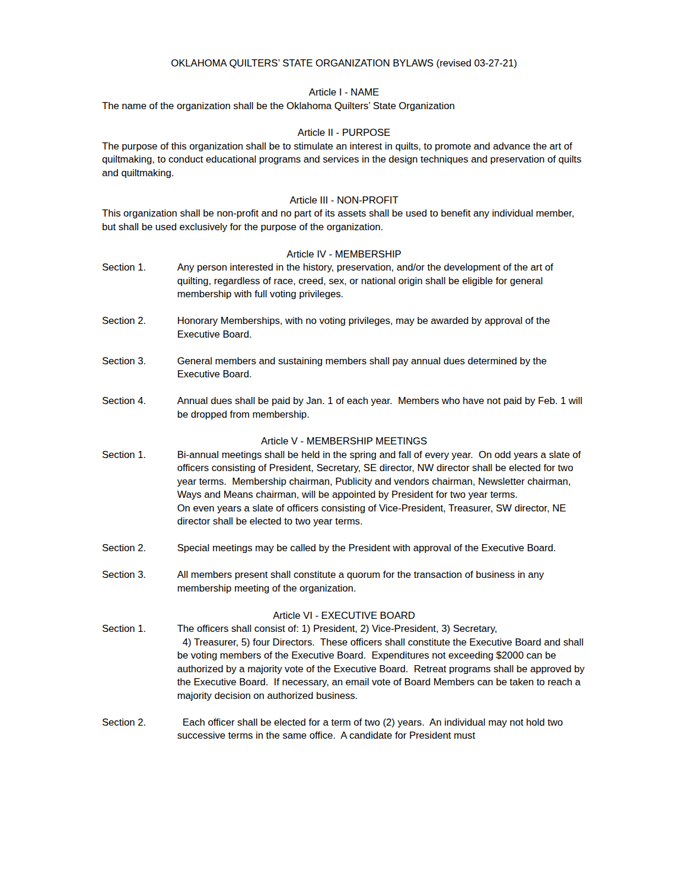OKLAHOMA QUILTERS’ STATE ORGANIZATION BYLAWS (revised 03-27-21)
Article I - NAME
The name of the organization shall be the Oklahoma Quilters’ State Organization
Article II - PURPOSE
The purpose of this organization shall be to stimulate an interest in quilts, to promote and advance the art of quiltmaking, to conduct educational programs and services in the design techniques and preservation of quilts and quiltmaking.
Article III - NON-PROFIT
This organization shall be non-profit and no part of its assets shall be used to benefit any individual member, but shall be used exclusively for the purpose of the organization.
Article IV - MEMBERSHIP
| Section 1. | Any person interested in the history, preservation, and/or the development of the art of quilting, regardless of race, creed, sex, or national origin shall be eligible for general membership with full voting privileges. |
| Section 2. | Honorary Memberships, with no voting privileges, may be awarded by approval of the Executive Board. |
| Section 3. | General members and sustaining members shall pay annual dues determined by the Executive Board. |
| Section 4. | Annual dues shall be paid by Jan. 1 of each year. Members who have not paid by Feb. 1 will be dropped from membership. |
Article V - MEMBERSHIP MEETINGS
| Section 1. | Bi-annual meetings shall be held in the spring and fall of every year. On odd years a slate of officers consisting of President, Secretary, SE director, NW director shall be elected for two year terms. Membership chairman, Publicity and vendors chairman, Newsletter chairman, Ways and Means chairman, will be appointed by President for two year terms. On even years a slate of officers consisting of Vice-President, Treasurer, SW director, NE director shall be elected to two year terms. |
| Section 2. | Special meetings may be called by the President with approval of the Executive Board. |
| Section 3. | All members present shall constitute a quorum for the transaction of business in any membership meeting of the organization. |
Article VI - EXECUTIVE BOARD
| Section 1. | The officers shall consist of: 1) President, 2) Vice-President, 3) Secretary, 4) Treasurer, 5) four Directors. These officers shall constitute the Executive Board and shall be voting members of the Executive Board. Expenditures not exceeding $2000 can be authorized by a majority vote of the Executive Board. Retreat programs shall be approved by the Executive Board. If necessary, an email vote of Board Members can be taken to reach a majority decision on authorized business. |
| Section 2. | Each officer shall be elected for a term of two (2) years. An individual may not hold two successive terms in the same office. A candidate for President must |